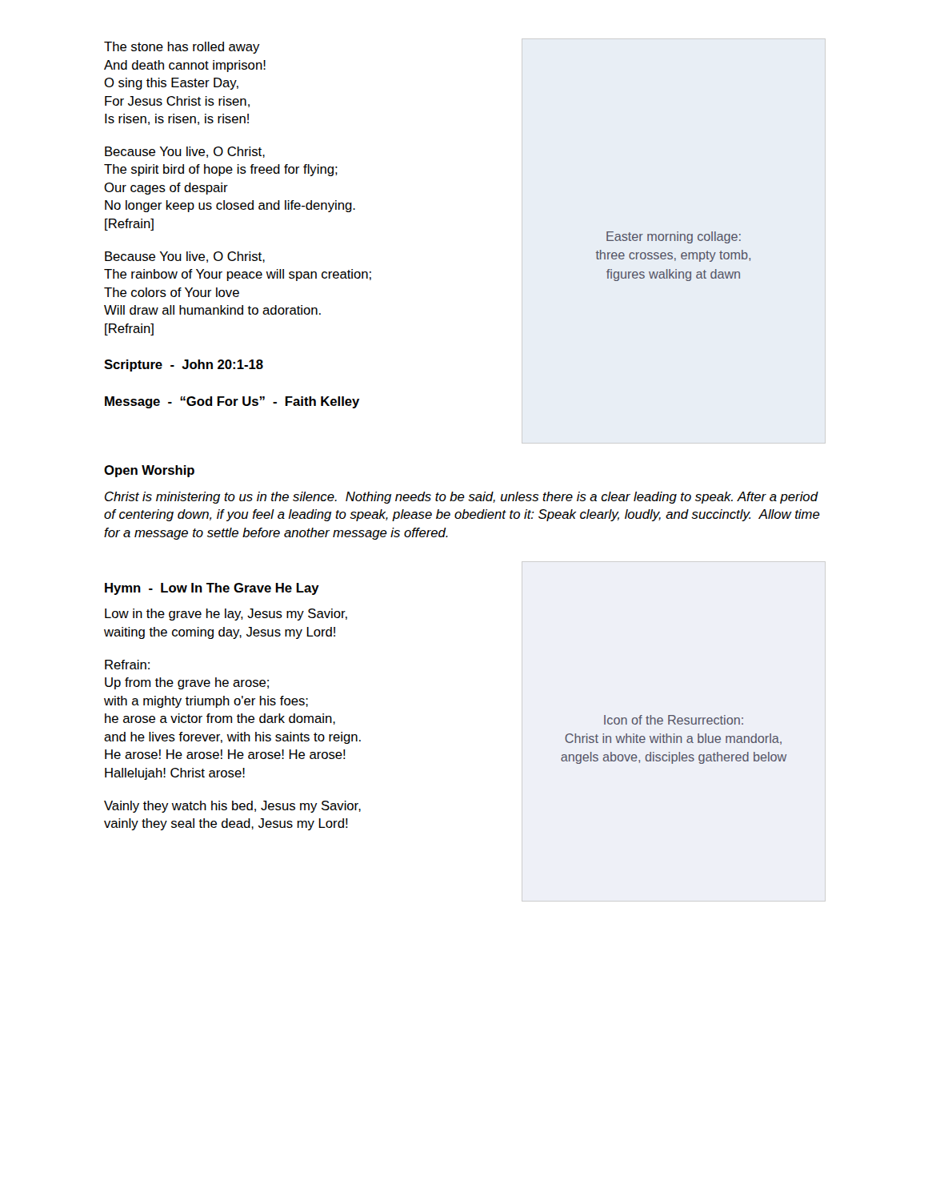The stone has rolled away
And death cannot imprison!
O sing this Easter Day,
For Jesus Christ is risen,
Is risen, is risen, is risen!
Because You live, O Christ,
The spirit bird of hope is freed for flying;
Our cages of despair
No longer keep us closed and life-denying.
[Refrain]
Because You live, O Christ,
The rainbow of Your peace will span creation;
The colors of Your love
Will draw all humankind to adoration.
[Refrain]
Scripture - John 20:1-18
Message - “God For Us” - Faith Kelley
Open Worship
Christ is ministering to us in the silence. Nothing needs to be said, unless there is a clear leading to speak. After a period of centering down, if you feel a leading to speak, please be obedient to it: Speak clearly, loudly, and succinctly. Allow time for a message to settle before another message is offered.
Hymn - Low In The Grave He Lay
Low in the grave he lay, Jesus my Savior,
waiting the coming day, Jesus my Lord!
Refrain:
Up from the grave he arose;
with a mighty triumph o'er his foes;
he arose a victor from the dark domain,
and he lives forever, with his saints to reign.
He arose! He arose! He arose! He arose!
Hallelujah! Christ arose!
Vainly they watch his bed, Jesus my Savior,
vainly they seal the dead, Jesus my Lord!